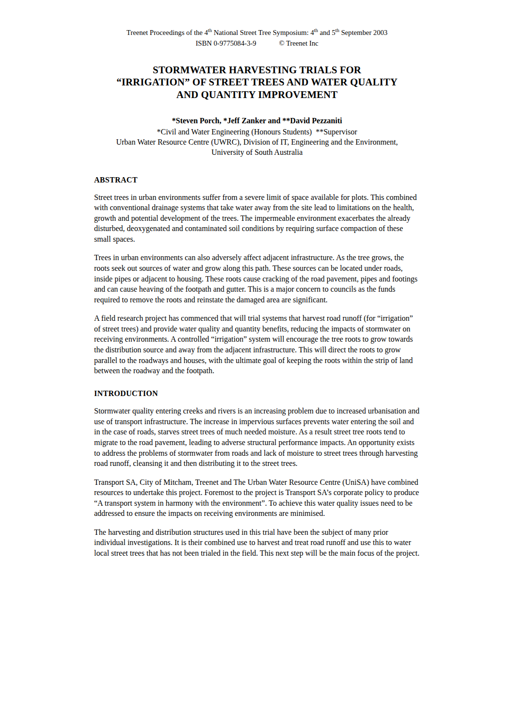Treenet Proceedings of the 4th National Street Tree Symposium: 4th and 5th September 2003 ISBN 0-9775084-3-9© Treenet Inc
STORMWATER HARVESTING TRIALS FOR
“IRRIGATION” OF STREET TREES AND WATER QUALITY
AND QUANTITY IMPROVEMENT
*Steven Porch, *Jeff Zanker and **David Pezzaniti
*Civil and Water Engineering (Honours Students) **Supervisor
Urban Water Resource Centre (UWRC), Division of IT, Engineering and the Environment,
University of South Australia
ABSTRACT
Street trees in urban environments suffer from a severe limit of space available for plots. This combined with conventional drainage systems that take water away from the site lead to limitations on the health, growth and potential development of the trees. The impermeable environment exacerbates the already disturbed, deoxygenated and contaminated soil conditions by requiring surface compaction of these small spaces.
Trees in urban environments can also adversely affect adjacent infrastructure. As the tree grows, the roots seek out sources of water and grow along this path. These sources can be located under roads, inside pipes or adjacent to housing. These roots cause cracking of the road pavement, pipes and footings and can cause heaving of the footpath and gutter. This is a major concern to councils as the funds required to remove the roots and reinstate the damaged area are significant.
A field research project has commenced that will trial systems that harvest road runoff (for “irrigation” of street trees) and provide water quality and quantity benefits, reducing the impacts of stormwater on receiving environments. A controlled “irrigation” system will encourage the tree roots to grow towards the distribution source and away from the adjacent infrastructure. This will direct the roots to grow parallel to the roadways and houses, with the ultimate goal of keeping the roots within the strip of land between the roadway and the footpath.
INTRODUCTION
Stormwater quality entering creeks and rivers is an increasing problem due to increased urbanisation and use of transport infrastructure. The increase in impervious surfaces prevents water entering the soil and in the case of roads, starves street trees of much needed moisture. As a result street tree roots tend to migrate to the road pavement, leading to adverse structural performance impacts. An opportunity exists to address the problems of stormwater from roads and lack of moisture to street trees through harvesting road runoff, cleansing it and then distributing it to the street trees.
Transport SA, City of Mitcham, Treenet and The Urban Water Resource Centre (UniSA) have combined resources to undertake this project. Foremost to the project is Transport SA’s corporate policy to produce “A transport system in harmony with the environment”. To achieve this water quality issues need to be addressed to ensure the impacts on receiving environments are minimised.
The harvesting and distribution structures used in this trial have been the subject of many prior individual investigations. It is their combined use to harvest and treat road runoff and use this to water local street trees that has not been trialed in the field. This next step will be the main focus of the project.